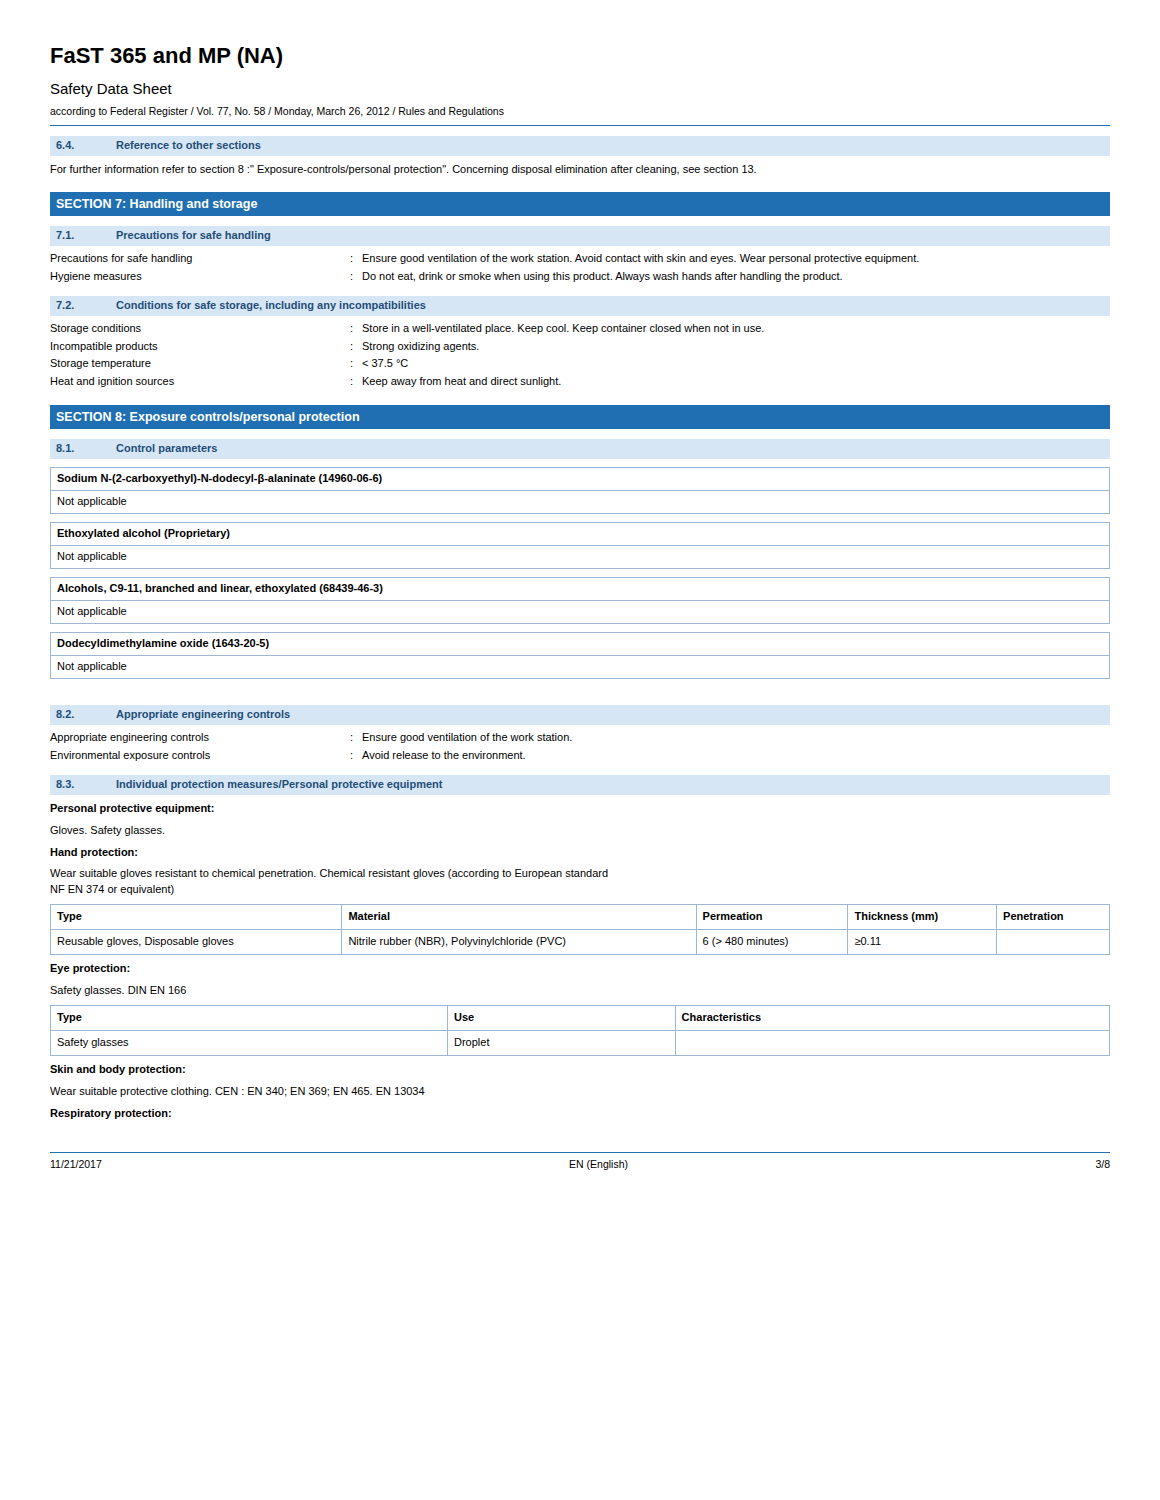FaST 365 and MP (NA)
Safety Data Sheet
according to Federal Register / Vol. 77, No. 58 / Monday, March 26, 2012 / Rules and Regulations
6.4. Reference to other sections
For further information refer to section 8 :" Exposure-controls/personal protection". Concerning disposal elimination after cleaning, see section 13.
SECTION 7: Handling and storage
7.1. Precautions for safe handling
| Precautions for safe handling | : | Ensure good ventilation of the work station. Avoid contact with skin and eyes. Wear personal protective equipment. |
| Hygiene measures | : | Do not eat, drink or smoke when using this product. Always wash hands after handling the product. |
7.2. Conditions for safe storage, including any incompatibilities
| Storage conditions | : | Store in a well-ventilated place. Keep cool. Keep container closed when not in use. |
| Incompatible products | : | Strong oxidizing agents. |
| Storage temperature | : | < 37.5 °C |
| Heat and ignition sources | : | Keep away from heat and direct sunlight. |
SECTION 8: Exposure controls/personal protection
8.1. Control parameters
| Sodium N-(2-carboxyethyl)-N-dodecyl-β-alaninate (14960-06-6) |
| Not applicable |
| Ethoxylated alcohol (Proprietary) |
| Not applicable |
| Alcohols, C9-11, branched and linear, ethoxylated (68439-46-3) |
| Not applicable |
| Dodecyldimethylamine oxide (1643-20-5) |
| Not applicable |
8.2. Appropriate engineering controls
| Appropriate engineering controls | : | Ensure good ventilation of the work station. |
| Environmental exposure controls | : | Avoid release to the environment. |
8.3. Individual protection measures/Personal protective equipment
Personal protective equipment:
Gloves. Safety glasses.
Hand protection:
Wear suitable gloves resistant to chemical penetration. Chemical resistant gloves (according to European standard
NF EN 374 or equivalent)
| Type | Material | Permeation | Thickness (mm) | Penetration |
| --- | --- | --- | --- | --- |
| Reusable gloves, Disposable gloves | Nitrile rubber (NBR), Polyvinylchloride (PVC) | 6 (> 480 minutes) | ≥0.11 | |
Eye protection:
Safety glasses. DIN EN 166
| Type | Use | Characteristics |
| --- | --- | --- |
| Safety glasses | Droplet | |
Skin and body protection:
Wear suitable protective clothing. CEN : EN 340; EN 369; EN 465. EN 13034
Respiratory protection:
11/21/2017 EN (English) 3/8